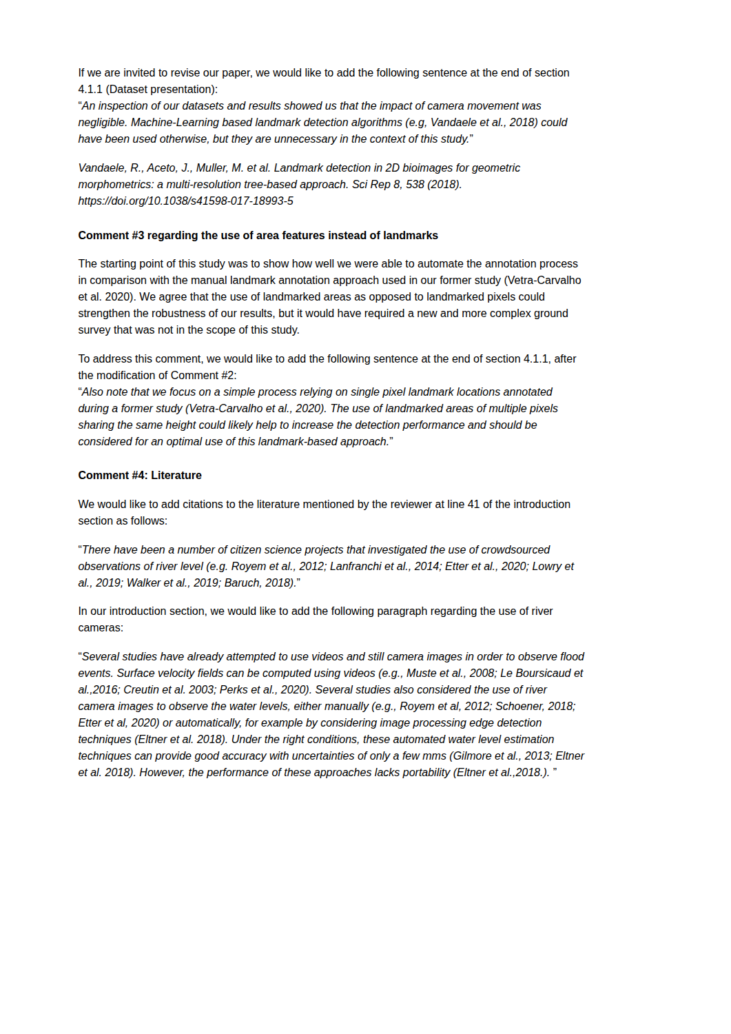If we are invited to revise our paper, we would like to add the following sentence at the end of section 4.1.1 (Dataset presentation):
“An inspection of our datasets and results showed us that the impact of camera movement was negligible. Machine-Learning based landmark detection algorithms (e.g, Vandaele et al., 2018) could have been used otherwise, but they are unnecessary in the context of this study.”
Vandaele, R., Aceto, J., Muller, M. et al. Landmark detection in 2D bioimages for geometric morphometrics: a multi-resolution tree-based approach. Sci Rep 8, 538 (2018). https://doi.org/10.1038/s41598-017-18993-5
Comment #3 regarding the use of area features instead of landmarks
The starting point of this study was to show how well we were able to automate the annotation process in comparison with the manual landmark annotation approach used in our former study (Vetra-Carvalho et al. 2020). We agree that the use of landmarked areas as opposed to landmarked pixels could strengthen the robustness of our results, but it would have required a new and more complex ground survey that was not in the scope of this study.
To address this comment, we would like to add the following sentence at the end of section 4.1.1, after the modification of Comment #2:
“Also note that we focus on a simple process relying on single pixel landmark locations annotated during a former study (Vetra-Carvalho et al., 2020). The use of landmarked areas of multiple pixels sharing the same height could likely help to increase the detection performance and should be considered for an optimal use of this landmark-based approach.”
Comment #4: Literature
We would like to add citations to the literature mentioned by the reviewer at line 41 of the introduction section as follows:
“There have been a number of citizen science projects that investigated the use of crowdsourced observations of river level (e.g. Royem et al., 2012; Lanfranchi et al., 2014; Etter et al., 2020; Lowry et al., 2019; Walker et al., 2019; Baruch, 2018).”
In our introduction section, we would like to add the following paragraph regarding the use of river cameras:
“Several studies have already attempted to use videos and still camera images in order to observe flood events. Surface velocity fields can be computed using videos (e.g., Muste et al., 2008; Le Boursicaud et al.,2016; Creutin et al. 2003; Perks et al., 2020). Several studies also considered the use of river camera images to observe the water levels, either manually (e.g., Royem et al, 2012; Schoener, 2018; Etter et al, 2020) or automatically, for example by considering image processing edge detection techniques (Eltner et al. 2018). Under the right conditions, these automated water level estimation techniques can provide good accuracy with uncertainties of only a few mms (Gilmore et al., 2013; Eltner et al. 2018). However, the performance of these approaches lacks portability (Eltner et al.,2018.). ”